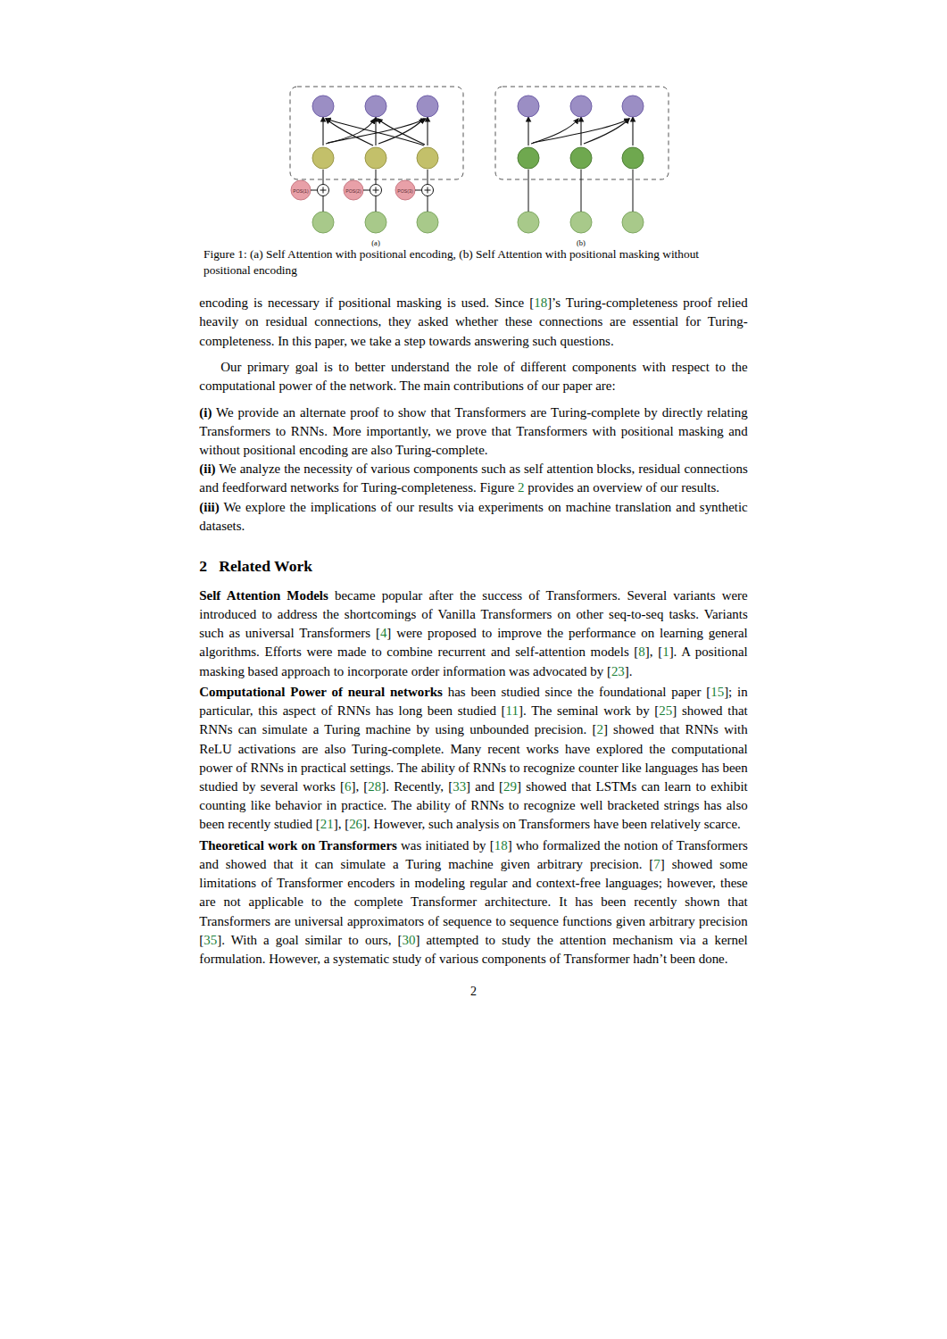POS(1) POS(2) POS(3) (a)
(b)
Figure 1: (a) Self Attention with positional encoding, (b) Self Attention with positional masking without positional encoding
encoding is necessary if positional masking is used. Since [18]’s Turing-completeness proof relied heavily on residual connections, they asked whether these connections are essential for Turing-completeness. In this paper, we take a step towards answering such questions.
Our primary goal is to better understand the role of different components with respect to the computational power of the network. The main contributions of our paper are:
(i) We provide an alternate proof to show that Transformers are Turing-complete by directly relating Transformers to RNNs. More importantly, we prove that Transformers with positional masking and without positional encoding are also Turing-complete.
(ii) We analyze the necessity of various components such as self attention blocks, residual connections and feedforward networks for Turing-completeness. Figure 2 provides an overview of our results.
(iii) We explore the implications of our results via experiments on machine translation and synthetic datasets.
2 Related Work
Self Attention Models became popular after the success of Transformers. Several variants were introduced to address the shortcomings of Vanilla Transformers on other seq-to-seq tasks. Variants such as universal Transformers [4] were proposed to improve the performance on learning general algorithms. Efforts were made to combine recurrent and self-attention models [8], [1]. A positional masking based approach to incorporate order information was advocated by [23].
Computational Power of neural networks has been studied since the foundational paper [15]; in particular, this aspect of RNNs has long been studied [11]. The seminal work by [25] showed that RNNs can simulate a Turing machine by using unbounded precision. [2] showed that RNNs with ReLU activations are also Turing-complete. Many recent works have explored the computational power of RNNs in practical settings. The ability of RNNs to recognize counter like languages has been studied by several works [6], [28]. Recently, [33] and [29] showed that LSTMs can learn to exhibit counting like behavior in practice. The ability of RNNs to recognize well bracketed strings has also been recently studied [21], [26]. However, such analysis on Transformers have been relatively scarce.
Theoretical work on Transformers was initiated by [18] who formalized the notion of Transformers and showed that it can simulate a Turing machine given arbitrary precision. [7] showed some limitations of Transformer encoders in modeling regular and context-free languages; however, these are not applicable to the complete Transformer architecture. It has been recently shown that Transformers are universal approximators of sequence to sequence functions given arbitrary precision [35]. With a goal similar to ours, [30] attempted to study the attention mechanism via a kernel formulation. However, a systematic study of various components of Transformer hadn’t been done.
2